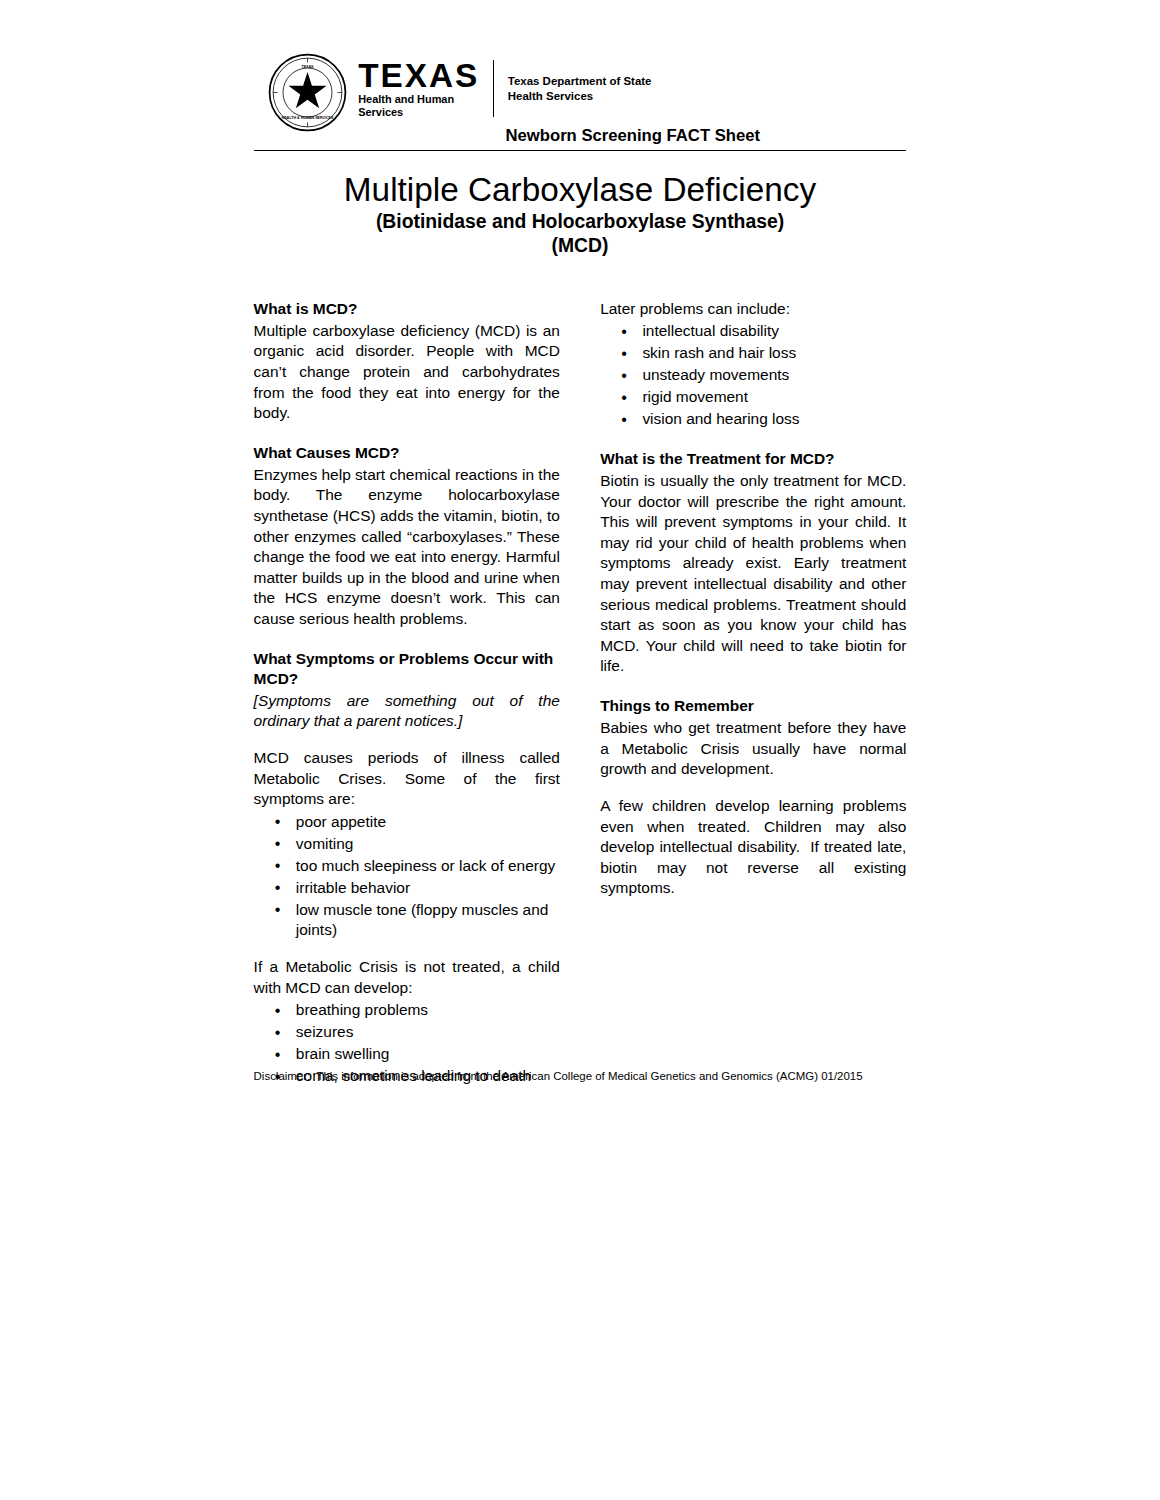TEXAS HEALTH & HUMAN SERVICES
TEXAS Health and Human
Services
Texas Department of State
Health Services
Newborn Screening FACT Sheet
Multiple Carboxylase Deficiency
(Biotinidase and Holocarboxylase Synthase) (MCD)
What is MCD?
Multiple carboxylase deficiency (MCD) is an organic acid disorder. People with MCD can’t change protein and carbohydrates from the food they eat into energy for the body.
What Causes MCD?
Enzymes help start chemical reactions in the body. The enzyme holocarboxylase synthetase (HCS) adds the vitamin, biotin, to other enzymes called “carboxylases.” These change the food we eat into energy. Harmful matter builds up in the blood and urine when the HCS enzyme doesn’t work. This can cause serious health problems.
What Symptoms or Problems Occur with MCD?
[Symptoms are something out of the ordinary that a parent notices.]
MCD causes periods of illness called Metabolic Crises. Some of the first symptoms are:
poor appetite
vomiting
too much sleepiness or lack of energy
irritable behavior
low muscle tone (floppy muscles and joints)
If a Metabolic Crisis is not treated, a child with MCD can develop:
breathing problems
seizures
brain swelling
coma, sometimes leading to death
Later problems can include:
intellectual disability
skin rash and hair loss
unsteady movements
rigid movement
vision and hearing loss
What is the Treatment for MCD?
Biotin is usually the only treatment for MCD. Your doctor will prescribe the right amount. This will prevent symptoms in your child. It may rid your child of health problems when symptoms already exist. Early treatment may prevent intellectual disability and other serious medical problems. Treatment should start as soon as you know your child has MCD. Your child will need to take biotin for life.
Things to Remember
Babies who get treatment before they have a Metabolic Crisis usually have normal growth and development.
A few children develop learning problems even when treated. Children may also develop intellectual disability. If treated late, biotin may not reverse all existing symptoms.
Disclaimer: This information is adapted from the American College of Medical Genetics and Genomics (ACMG) 01/2015